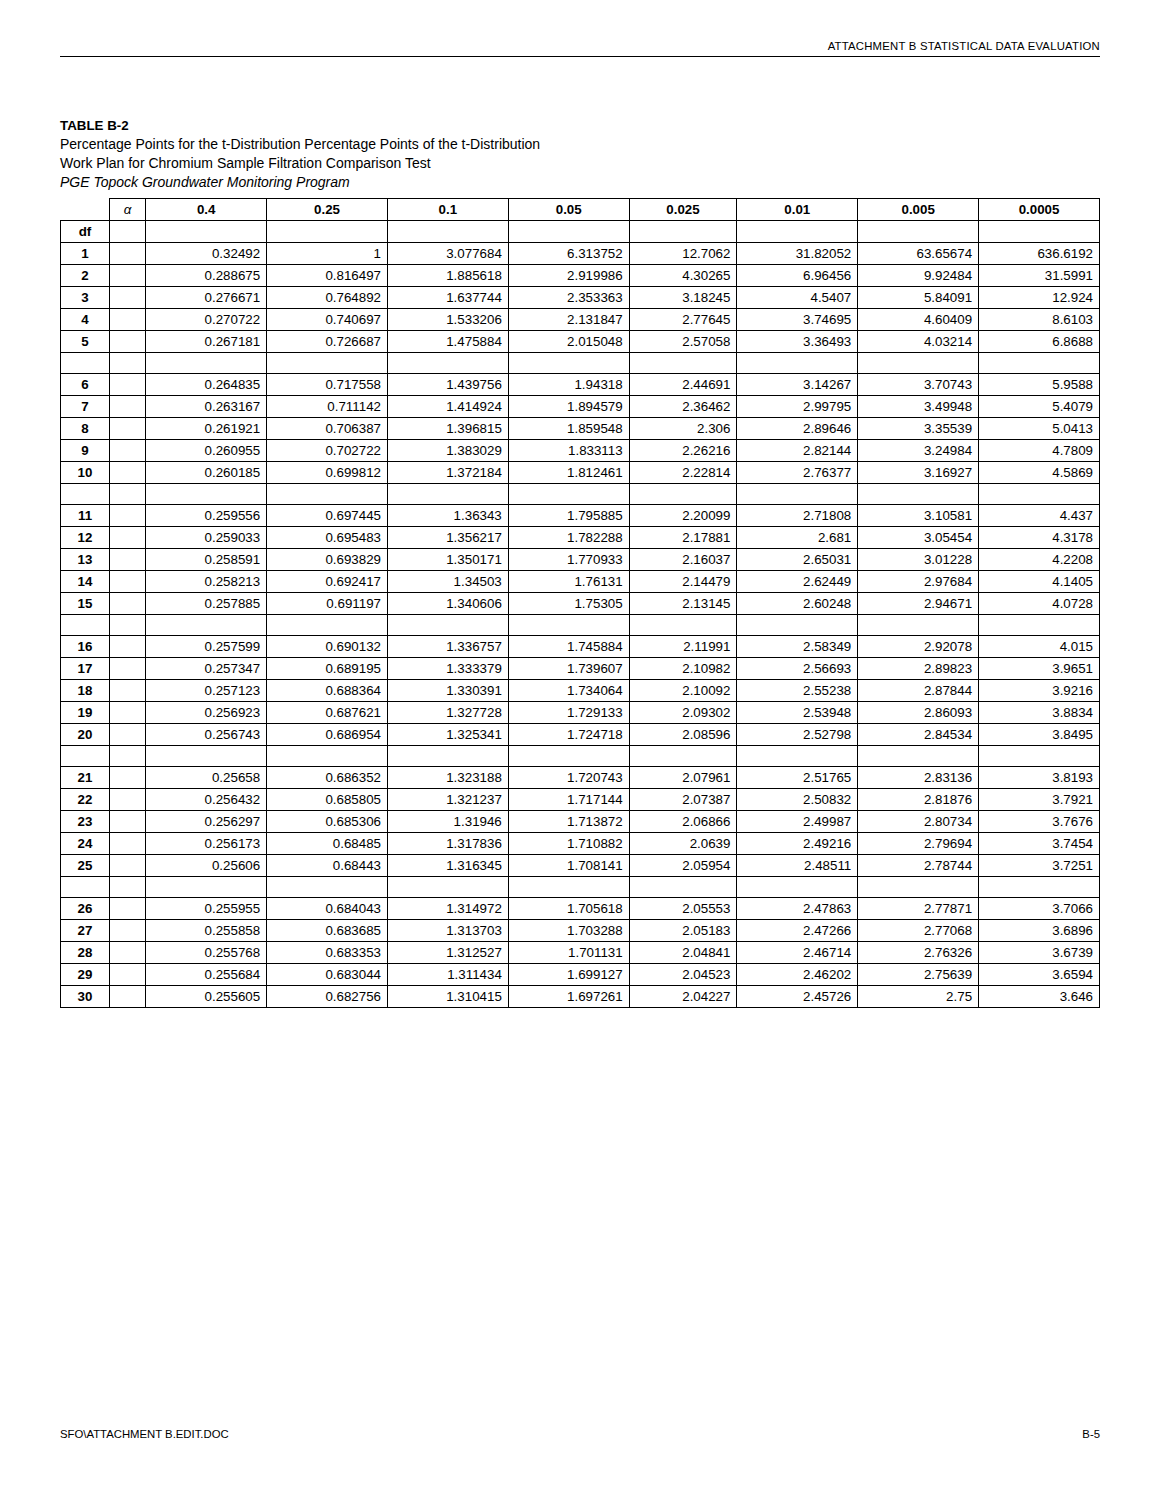ATTACHMENT B STATISTICAL DATA EVALUATION
TABLE B-2
Percentage Points for the t-Distribution Percentage Points of the t-Distribution
Work Plan for Chromium Sample Filtration Comparison Test
PGE Topock Groundwater Monitoring Program
| | α | 0.4 | 0.25 | 0.1 | 0.05 | 0.025 | 0.01 | 0.005 | 0.0005 |
| --- | --- | --- | --- | --- | --- | --- | --- | --- | --- |
| df | | | | | | | | | |
| 1 | | 0.32492 | 1 | 3.077684 | 6.313752 | 12.7062 | 31.82052 | 63.65674 | 636.6192 |
| 2 | | 0.288675 | 0.816497 | 1.885618 | 2.919986 | 4.30265 | 6.96456 | 9.92484 | 31.5991 |
| 3 | | 0.276671 | 0.764892 | 1.637744 | 2.353363 | 3.18245 | 4.5407 | 5.84091 | 12.924 |
| 4 | | 0.270722 | 0.740697 | 1.533206 | 2.131847 | 2.77645 | 3.74695 | 4.60409 | 8.6103 |
| 5 | | 0.267181 | 0.726687 | 1.475884 | 2.015048 | 2.57058 | 3.36493 | 4.03214 | 6.8688 |
| 6 | | 0.264835 | 0.717558 | 1.439756 | 1.94318 | 2.44691 | 3.14267 | 3.70743 | 5.9588 |
| 7 | | 0.263167 | 0.711142 | 1.414924 | 1.894579 | 2.36462 | 2.99795 | 3.49948 | 5.4079 |
| 8 | | 0.261921 | 0.706387 | 1.396815 | 1.859548 | 2.306 | 2.89646 | 3.35539 | 5.0413 |
| 9 | | 0.260955 | 0.702722 | 1.383029 | 1.833113 | 2.26216 | 2.82144 | 3.24984 | 4.7809 |
| 10 | | 0.260185 | 0.699812 | 1.372184 | 1.812461 | 2.22814 | 2.76377 | 3.16927 | 4.5869 |
| 11 | | 0.259556 | 0.697445 | 1.36343 | 1.795885 | 2.20099 | 2.71808 | 3.10581 | 4.437 |
| 12 | | 0.259033 | 0.695483 | 1.356217 | 1.782288 | 2.17881 | 2.681 | 3.05454 | 4.3178 |
| 13 | | 0.258591 | 0.693829 | 1.350171 | 1.770933 | 2.16037 | 2.65031 | 3.01228 | 4.2208 |
| 14 | | 0.258213 | 0.692417 | 1.34503 | 1.76131 | 2.14479 | 2.62449 | 2.97684 | 4.1405 |
| 15 | | 0.257885 | 0.691197 | 1.340606 | 1.75305 | 2.13145 | 2.60248 | 2.94671 | 4.0728 |
| 16 | | 0.257599 | 0.690132 | 1.336757 | 1.745884 | 2.11991 | 2.58349 | 2.92078 | 4.015 |
| 17 | | 0.257347 | 0.689195 | 1.333379 | 1.739607 | 2.10982 | 2.56693 | 2.89823 | 3.9651 |
| 18 | | 0.257123 | 0.688364 | 1.330391 | 1.734064 | 2.10092 | 2.55238 | 2.87844 | 3.9216 |
| 19 | | 0.256923 | 0.687621 | 1.327728 | 1.729133 | 2.09302 | 2.53948 | 2.86093 | 3.8834 |
| 20 | | 0.256743 | 0.686954 | 1.325341 | 1.724718 | 2.08596 | 2.52798 | 2.84534 | 3.8495 |
| 21 | | 0.25658 | 0.686352 | 1.323188 | 1.720743 | 2.07961 | 2.51765 | 2.83136 | 3.8193 |
| 22 | | 0.256432 | 0.685805 | 1.321237 | 1.717144 | 2.07387 | 2.50832 | 2.81876 | 3.7921 |
| 23 | | 0.256297 | 0.685306 | 1.31946 | 1.713872 | 2.06866 | 2.49987 | 2.80734 | 3.7676 |
| 24 | | 0.256173 | 0.68485 | 1.317836 | 1.710882 | 2.0639 | 2.49216 | 2.79694 | 3.7454 |
| 25 | | 0.25606 | 0.68443 | 1.316345 | 1.708141 | 2.05954 | 2.48511 | 2.78744 | 3.7251 |
| 26 | | 0.255955 | 0.684043 | 1.314972 | 1.705618 | 2.05553 | 2.47863 | 2.77871 | 3.7066 |
| 27 | | 0.255858 | 0.683685 | 1.313703 | 1.703288 | 2.05183 | 2.47266 | 2.77068 | 3.6896 |
| 28 | | 0.255768 | 0.683353 | 1.312527 | 1.701131 | 2.04841 | 2.46714 | 2.76326 | 3.6739 |
| 29 | | 0.255684 | 0.683044 | 1.311434 | 1.699127 | 2.04523 | 2.46202 | 2.75639 | 3.6594 |
| 30 | | 0.255605 | 0.682756 | 1.310415 | 1.697261 | 2.04227 | 2.45726 | 2.75 | 3.646 |
SFO\ATTACHMENT B.EDIT.DOC B-5